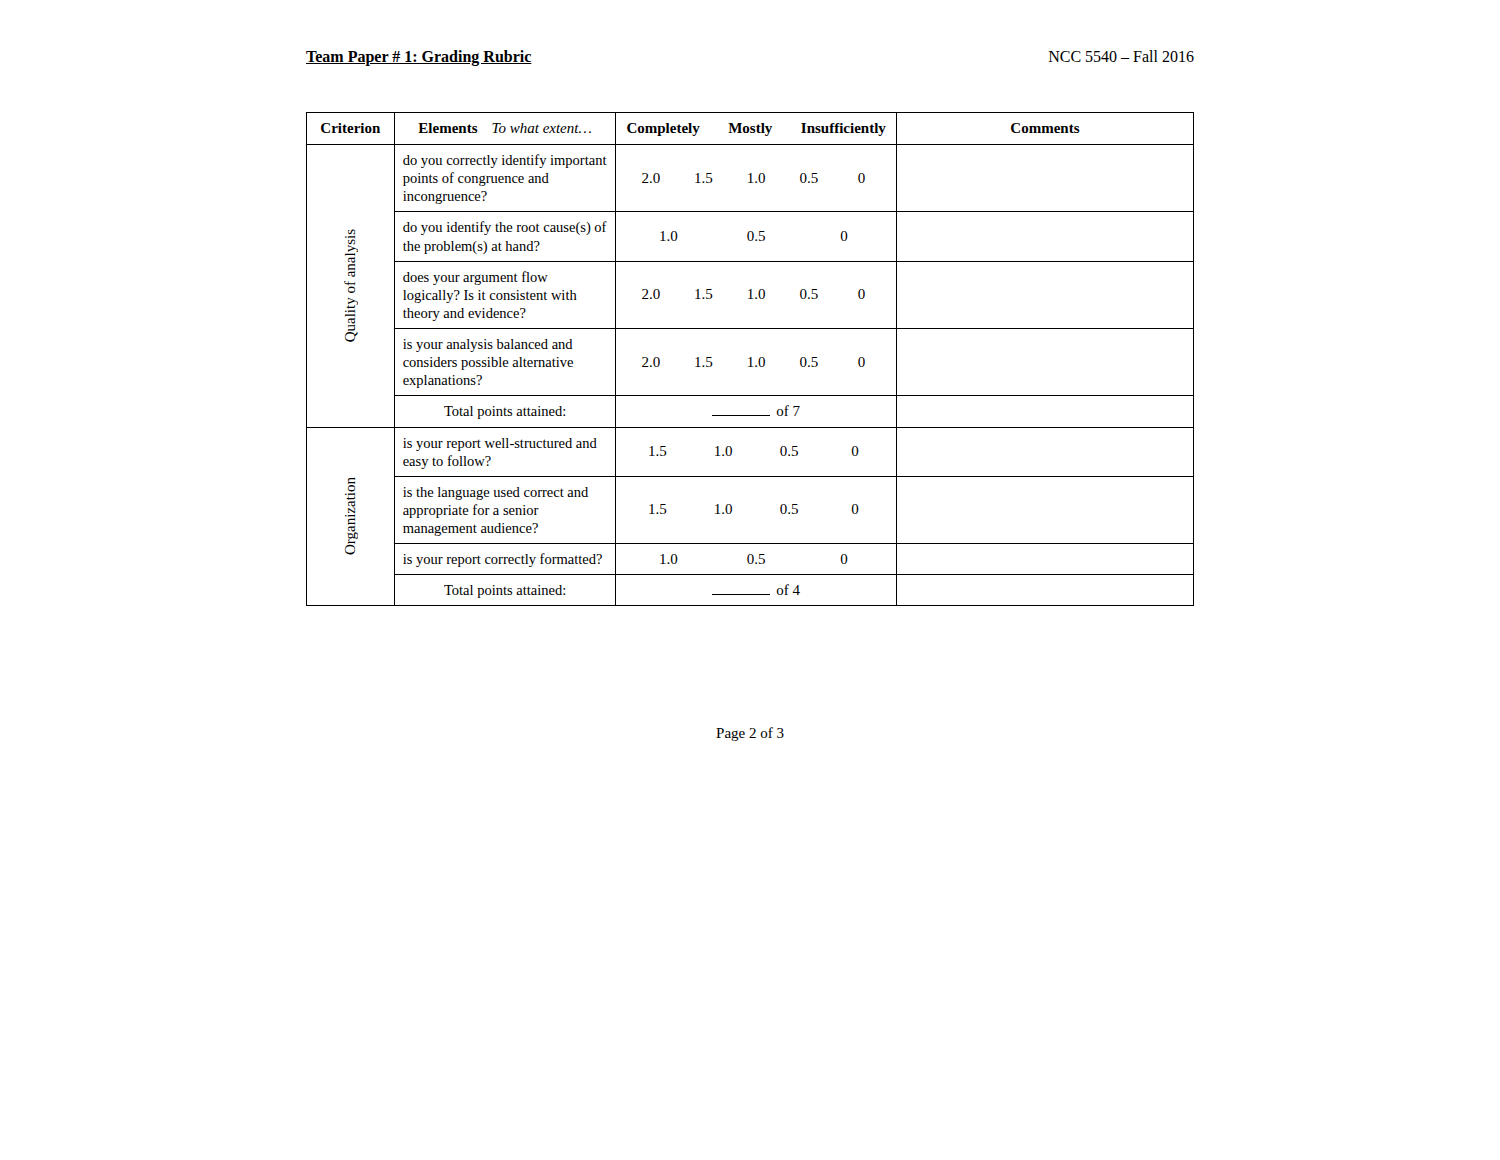Team Paper # 1: Grading Rubric
NCC 5540 – Fall 2016
| Criterion | Elements To what extent… | Completely Mostly Insufficiently | Comments |
| --- | --- | --- | --- |
| Quality of analysis | do you correctly identify important points of congruence and incongruence? | 2.0 1.5 1.0 0.5 0 | |
| do you identify the root cause(s) of the problem(s) at hand? | 1.0 0.5 0 | |
| does your argument flow logically? Is it consistent with theory and evidence? | 2.0 1.5 1.0 0.5 0 | |
| is your analysis balanced and considers possible alternative explanations? | 2.0 1.5 1.0 0.5 0 | |
| Total points attained: | of 7 | |
| Organization | is your report well-structured and easy to follow? | 1.5 1.0 0.5 0 | |
| is the language used correct and appropriate for a senior management audience? | 1.5 1.0 0.5 0 | |
| is your report correctly formatted? | 1.0 0.5 0 | |
| Total points attained: | of 4 | |
Page 2 of 3